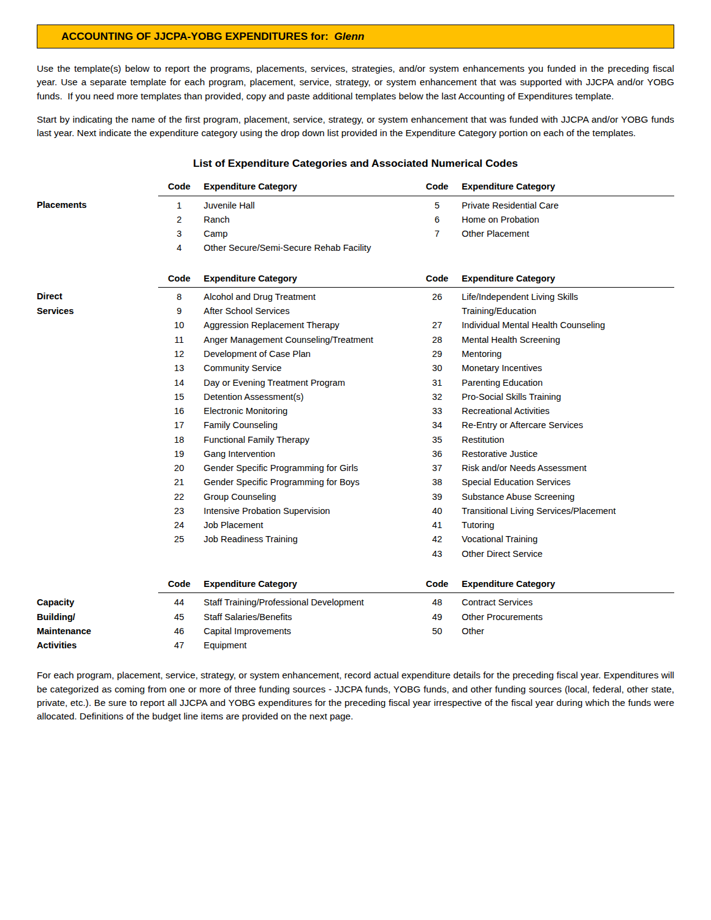ACCOUNTING OF JJCPA-YOBG EXPENDITURES for: Glenn
Use the template(s) below to report the programs, placements, services, strategies, and/or system enhancements you funded in the preceding fiscal year. Use a separate template for each program, placement, service, strategy, or system enhancement that was supported with JJCPA and/or YOBG funds. If you need more templates than provided, copy and paste additional templates below the last Accounting of Expenditures template.
Start by indicating the name of the first program, placement, service, strategy, or system enhancement that was funded with JJCPA and/or YOBG funds last year. Next indicate the expenditure category using the drop down list provided in the Expenditure Category portion on each of the templates.
List of Expenditure Categories and Associated Numerical Codes
| | Code | Expenditure Category | Code | Expenditure Category |
| --- | --- | --- | --- | --- |
| Placements | 1 | Juvenile Hall | 5 | Private Residential Care |
| | 2 | Ranch | 6 | Home on Probation |
| | 3 | Camp | 7 | Other Placement |
| | 4 | Other Secure/Semi-Secure Rehab Facility | | |
| | Code | Expenditure Category | Code | Expenditure Category |
| --- | --- | --- | --- | --- |
| Direct | 8 | Alcohol and Drug Treatment | 26 | Life/Independent Living Skills |
| Services | 9 | After School Services | | Training/Education |
| | 10 | Aggression Replacement Therapy | 27 | Individual Mental Health Counseling |
| | 11 | Anger Management Counseling/Treatment | 28 | Mental Health Screening |
| | 12 | Development of Case Plan | 29 | Mentoring |
| | 13 | Community Service | 30 | Monetary Incentives |
| | 14 | Day or Evening Treatment Program | 31 | Parenting Education |
| | 15 | Detention Assessment(s) | 32 | Pro-Social Skills Training |
| | 16 | Electronic Monitoring | 33 | Recreational Activities |
| | 17 | Family Counseling | 34 | Re-Entry or Aftercare Services |
| | 18 | Functional Family Therapy | 35 | Restitution |
| | 19 | Gang Intervention | 36 | Restorative Justice |
| | 20 | Gender Specific Programming for Girls | 37 | Risk and/or Needs Assessment |
| | 21 | Gender Specific Programming for Boys | 38 | Special Education Services |
| | 22 | Group Counseling | 39 | Substance Abuse Screening |
| | 23 | Intensive Probation Supervision | 40 | Transitional Living Services/Placement |
| | 24 | Job Placement | 41 | Tutoring |
| | 25 | Job Readiness Training | 42 | Vocational Training |
| | | | 43 | Other Direct Service |
| | Code | Expenditure Category | Code | Expenditure Category |
| --- | --- | --- | --- | --- |
| Capacity | 44 | Staff Training/Professional Development | 48 | Contract Services |
| Building/ | 45 | Staff Salaries/Benefits | 49 | Other Procurements |
| Maintenance | 46 | Capital Improvements | 50 | Other |
| Activities | 47 | Equipment | | |
For each program, placement, service, strategy, or system enhancement, record actual expenditure details for the preceding fiscal year. Expenditures will be categorized as coming from one or more of three funding sources - JJCPA funds, YOBG funds, and other funding sources (local, federal, other state, private, etc.). Be sure to report all JJCPA and YOBG expenditures for the preceding fiscal year irrespective of the fiscal year during which the funds were allocated. Definitions of the budget line items are provided on the next page.